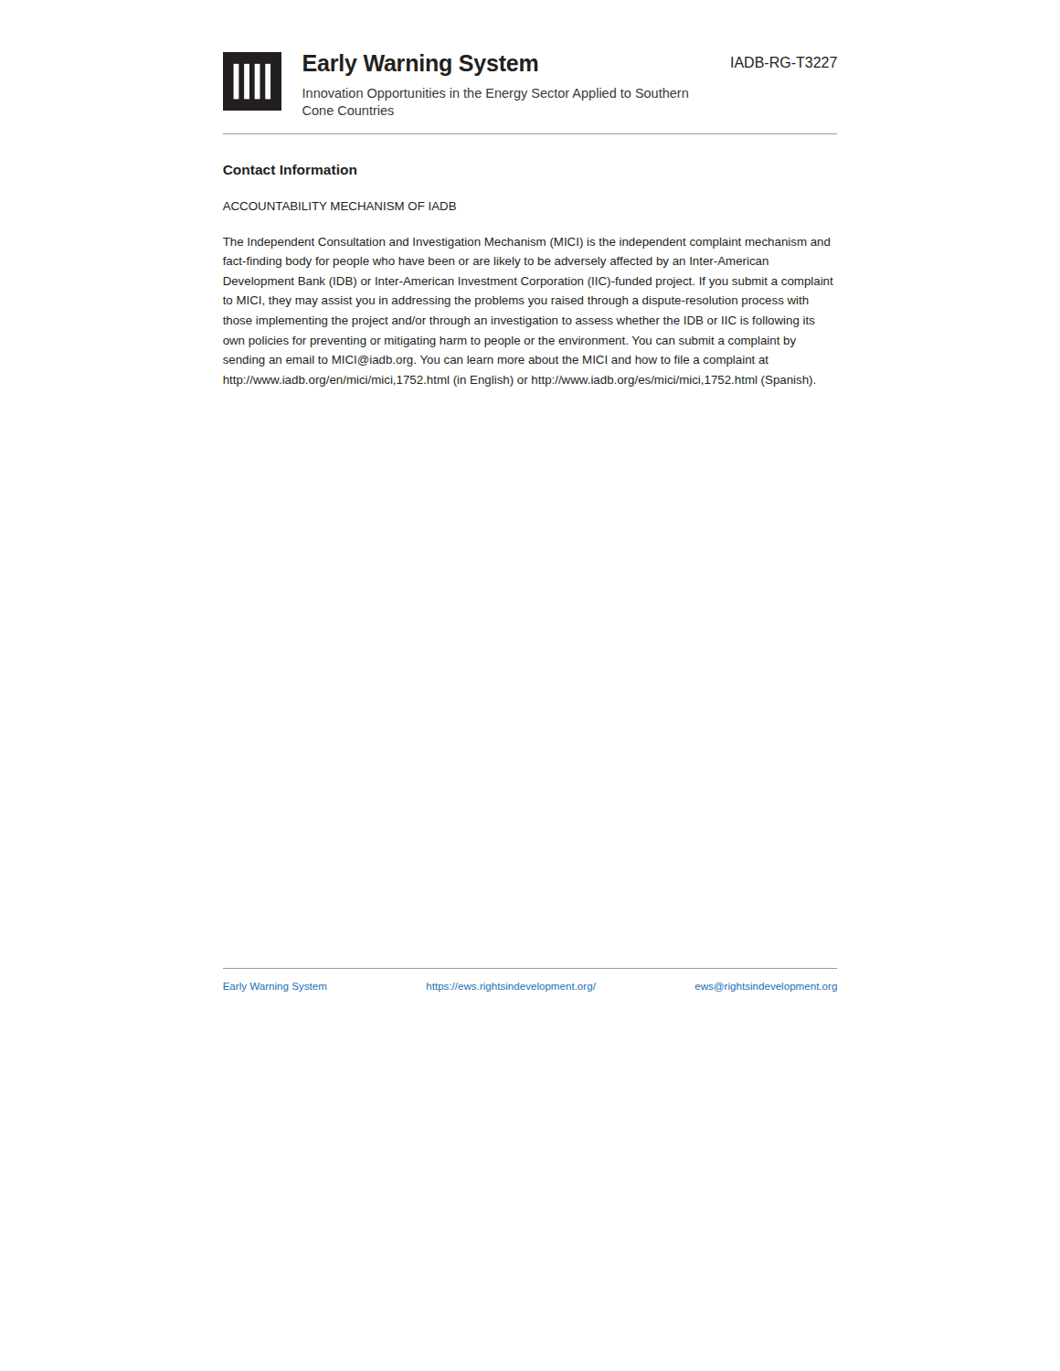Early Warning System
Innovation Opportunities in the Energy Sector Applied to Southern Cone Countries
IADB-RG-T3227
Contact Information
ACCOUNTABILITY MECHANISM OF IADB
The Independent Consultation and Investigation Mechanism (MICI) is the independent complaint mechanism and fact-finding body for people who have been or are likely to be adversely affected by an Inter-American Development Bank (IDB) or Inter-American Investment Corporation (IIC)-funded project. If you submit a complaint to MICI, they may assist you in addressing the problems you raised through a dispute-resolution process with those implementing the project and/or through an investigation to assess whether the IDB or IIC is following its own policies for preventing or mitigating harm to people or the environment. You can submit a complaint by sending an email to MICI@iadb.org. You can learn more about the MICI and how to file a complaint at http://www.iadb.org/en/mici/mici,1752.html (in English) or http://www.iadb.org/es/mici/mici,1752.html (Spanish).
Early Warning System
https://ews.rightsindevelopment.org/
ews@rightsindevelopment.org